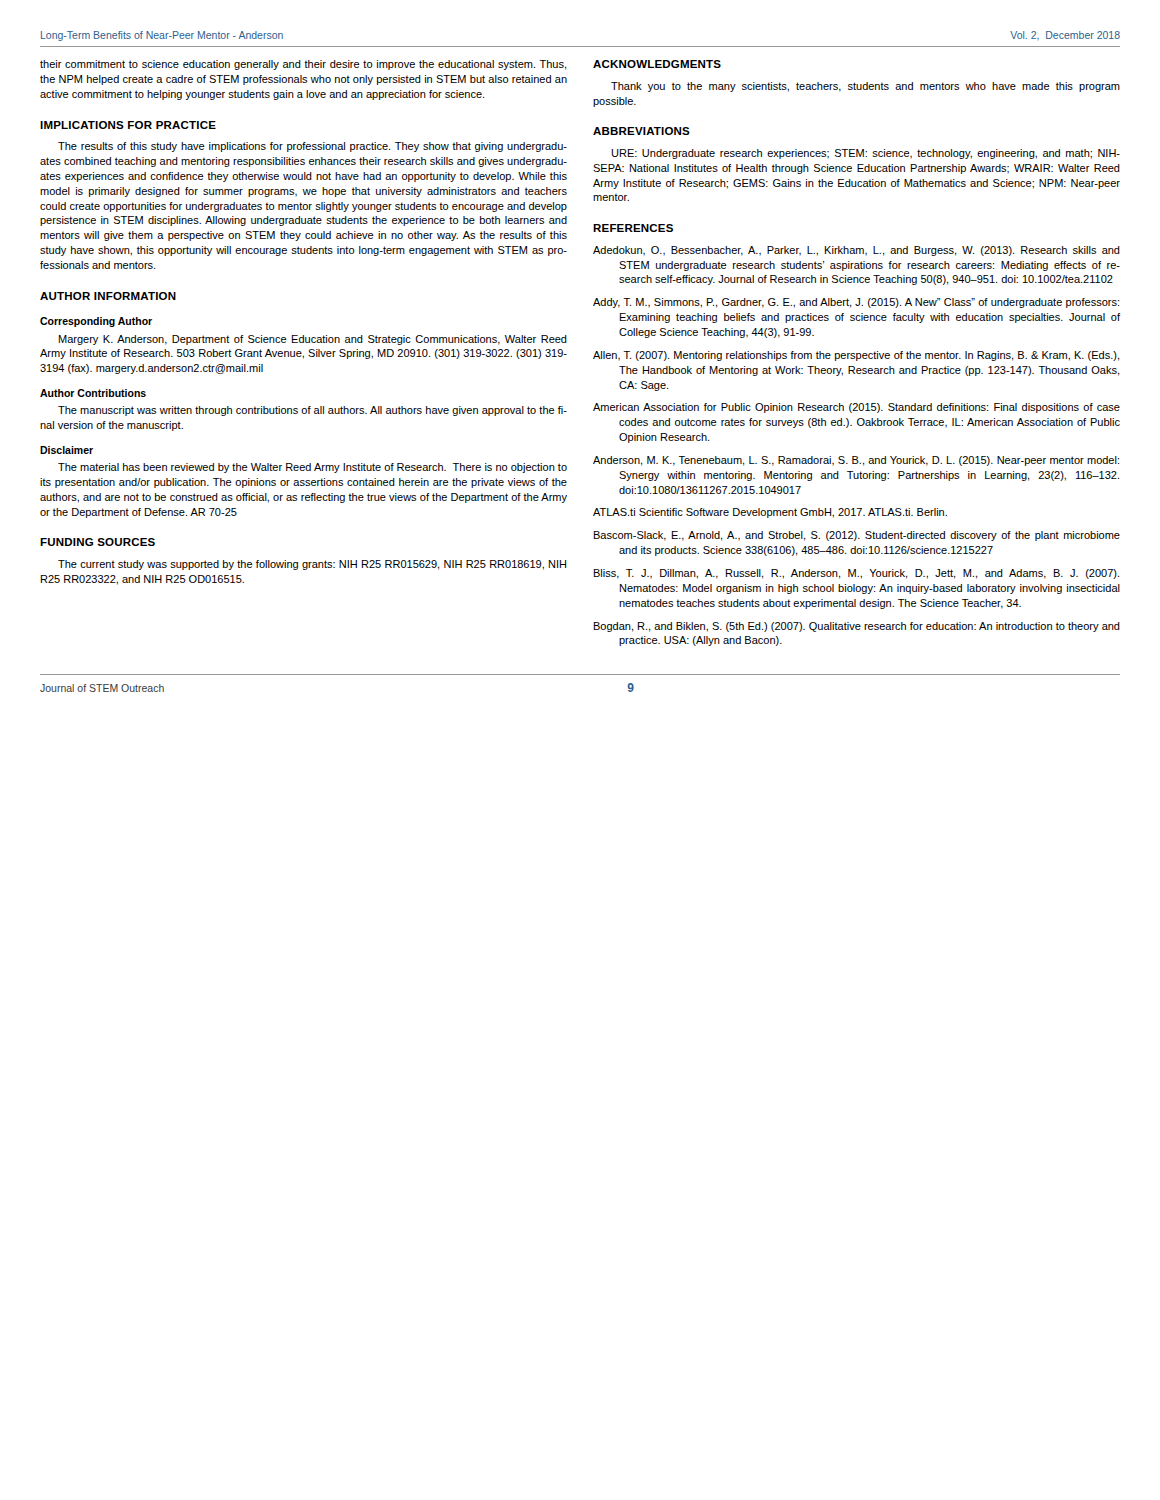Long-Term Benefits of Near-Peer Mentor - Anderson
Vol. 2, December 2018
their commitment to science education generally and their desire to improve the educational system. Thus, the NPM helped create a cadre of STEM professionals who not only persisted in STEM but also retained an active commitment to helping younger students gain a love and an appreciation for science.
IMPLICATIONS FOR PRACTICE
The results of this study have implications for professional practice. They show that giving undergraduates combined teaching and mentoring responsibilities enhances their research skills and gives undergraduates experiences and confidence they otherwise would not have had an opportunity to develop. While this model is primarily designed for summer programs, we hope that university administrators and teachers could create opportunities for undergraduates to mentor slightly younger students to encourage and develop persistence in STEM disciplines. Allowing undergraduate students the experience to be both learners and mentors will give them a perspective on STEM they could achieve in no other way. As the results of this study have shown, this opportunity will encourage students into long-term engagement with STEM as professionals and mentors.
AUTHOR INFORMATION
Corresponding Author
Margery K. Anderson, Department of Science Education and Strategic Communications, Walter Reed Army Institute of Research. 503 Robert Grant Avenue, Silver Spring, MD 20910. (301) 319-3022. (301) 319-3194 (fax). margery.d.anderson2.ctr@mail.mil
Author Contributions
The manuscript was written through contributions of all authors. All authors have given approval to the final version of the manuscript.
Disclaimer
The material has been reviewed by the Walter Reed Army Institute of Research. There is no objection to its presentation and/or publication. The opinions or assertions contained herein are the private views of the authors, and are not to be construed as official, or as reflecting the true views of the Department of the Army or the Department of Defense. AR 70-25
FUNDING SOURCES
The current study was supported by the following grants: NIH R25 RR015629, NIH R25 RR018619, NIH R25 RR023322, and NIH R25 OD016515.
ACKNOWLEDGMENTS
Thank you to the many scientists, teachers, students and mentors who have made this program possible.
ABBREVIATIONS
URE: Undergraduate research experiences; STEM: science, technology, engineering, and math; NIH-SEPA: National Institutes of Health through Science Education Partnership Awards; WRAIR: Walter Reed Army Institute of Research; GEMS: Gains in the Education of Mathematics and Science; NPM: Near-peer mentor.
REFERENCES
Adedokun, O., Bessenbacher, A., Parker, L., Kirkham, L., and Burgess, W. (2013). Research skills and STEM undergraduate research students’ aspirations for research careers: Mediating effects of research self-efficacy. Journal of Research in Science Teaching 50(8), 940–951. doi: 10.1002/tea.21102
Addy, T. M., Simmons, P., Gardner, G. E., and Albert, J. (2015). A New” Class” of undergraduate professors: Examining teaching beliefs and practices of science faculty with education specialties. Journal of College Science Teaching, 44(3), 91-99.
Allen, T. (2007). Mentoring relationships from the perspective of the mentor. In Ragins, B. & Kram, K. (Eds.), The Handbook of Mentoring at Work: Theory, Research and Practice (pp. 123-147). Thousand Oaks, CA: Sage.
American Association for Public Opinion Research (2015). Standard definitions: Final dispositions of case codes and outcome rates for surveys (8th ed.). Oakbrook Terrace, IL: American Association of Public Opinion Research.
Anderson, M. K., Tenenebaum, L. S., Ramadorai, S. B., and Yourick, D. L. (2015). Near-peer mentor model: Synergy within mentoring. Mentoring and Tutoring: Partnerships in Learning, 23(2), 116–132. doi:10.1080/13611267.2015.1049017
ATLAS.ti Scientific Software Development GmbH, 2017. ATLAS.ti. Berlin.
Bascom-Slack, E., Arnold, A., and Strobel, S. (2012). Student-directed discovery of the plant microbiome and its products. Science 338(6106), 485–486. doi:10.1126/science.1215227
Bliss, T. J., Dillman, A., Russell, R., Anderson, M., Yourick, D., Jett, M., and Adams, B. J. (2007). Nematodes: Model organism in high school biology: An inquiry-based laboratory involving insecticidal nematodes teaches students about experimental design. The Science Teacher, 34.
Bogdan, R., and Biklen, S. (5th Ed.) (2007). Qualitative research for education: An introduction to theory and practice. USA: (Allyn and Bacon).
Journal of STEM Outreach
9